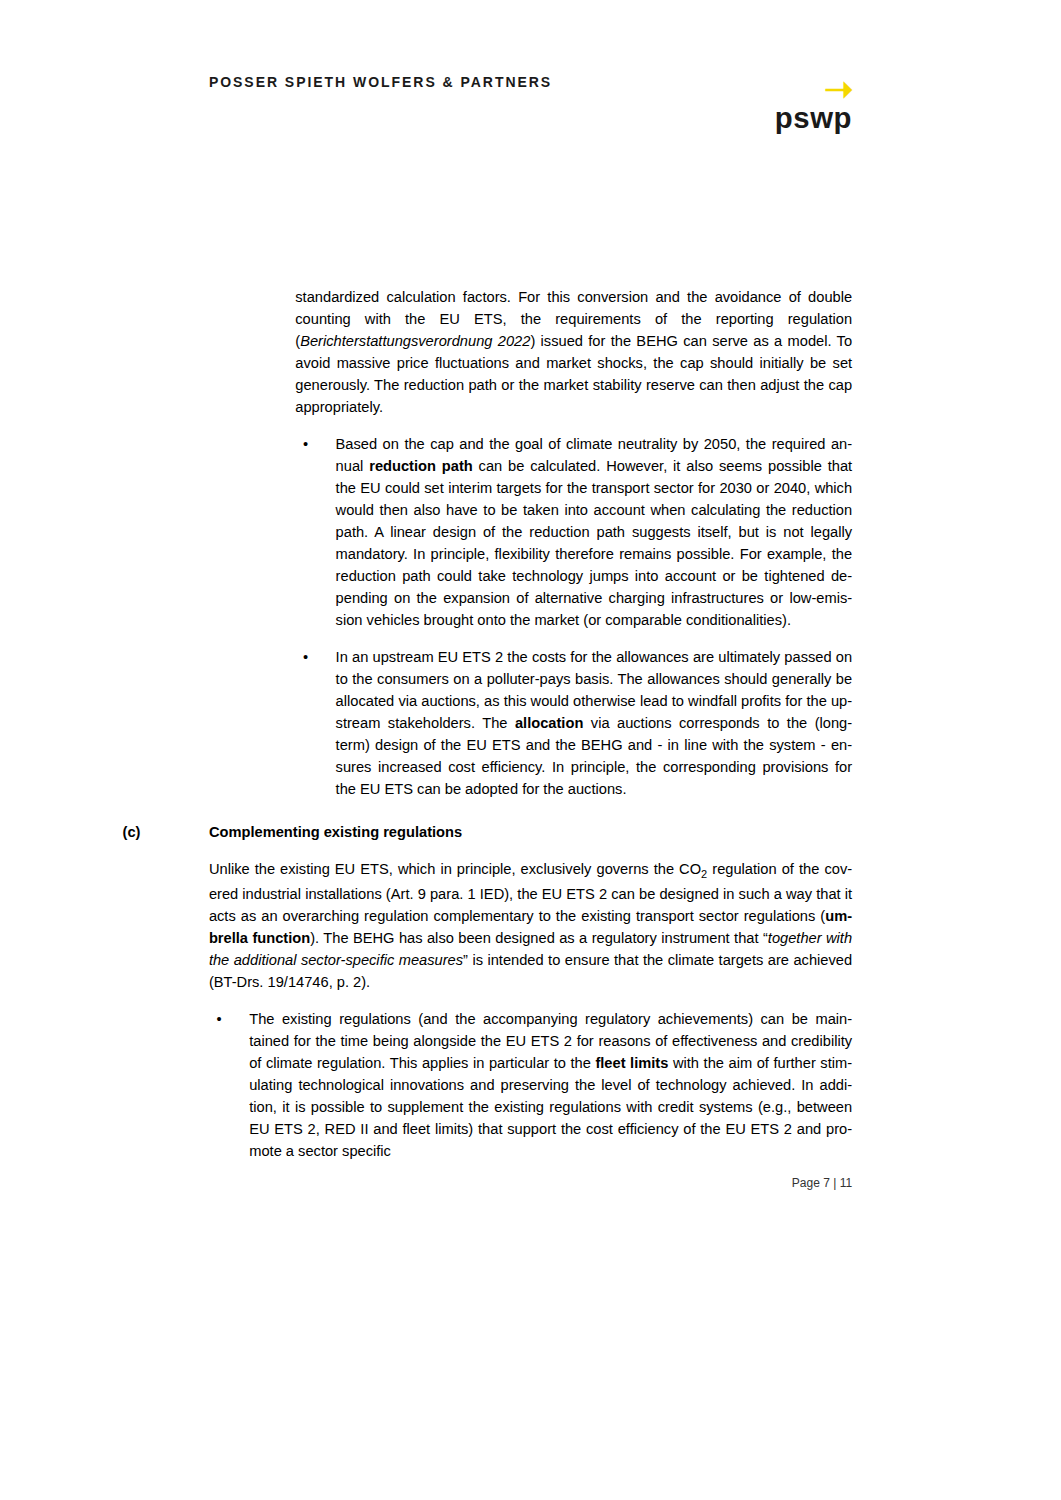POSSER SPIETH WOLFERS & PARTNERS
➝ pswp
standardized calculation factors. For this conversion and the avoidance of double counting with the EU ETS, the requirements of the reporting regulation (Berichterstattungsverordnung 2022) issued for the BEHG can serve as a model. To avoid massive price fluctuations and market shocks, the cap should initially be set generously. The reduction path or the market stability reserve can then adjust the cap appropriately.
Based on the cap and the goal of climate neutrality by 2050, the required annual reduction path can be calculated. However, it also seems possible that the EU could set interim targets for the transport sector for 2030 or 2040, which would then also have to be taken into account when calculating the reduction path. A linear design of the reduction path suggests itself, but is not legally mandatory. In principle, flexibility therefore remains possible. For example, the reduction path could take technology jumps into account or be tightened depending on the expansion of alternative charging infrastructures or low-emission vehicles brought onto the market (or comparable conditionalities).
In an upstream EU ETS 2 the costs for the allowances are ultimately passed on to the consumers on a polluter-pays basis. The allowances should generally be allocated via auctions, as this would otherwise lead to windfall profits for the upstream stakeholders. The allocation via auctions corresponds to the (long-term) design of the EU ETS and the BEHG and - in line with the system - ensures increased cost efficiency. In principle, the corresponding provisions for the EU ETS can be adopted for the auctions.
(c) Complementing existing regulations
Unlike the existing EU ETS, which in principle, exclusively governs the CO2 regulation of the covered industrial installations (Art. 9 para. 1 IED), the EU ETS 2 can be designed in such a way that it acts as an overarching regulation complementary to the existing transport sector regulations (umbrella function). The BEHG has also been designed as a regulatory instrument that “together with the additional sector-specific measures” is intended to ensure that the climate targets are achieved (BT-Drs. 19/14746, p. 2).
The existing regulations (and the accompanying regulatory achievements) can be maintained for the time being alongside the EU ETS 2 for reasons of effectiveness and credibility of climate regulation. This applies in particular to the fleet limits with the aim of further stimulating technological innovations and preserving the level of technology achieved. In addition, it is possible to supplement the existing regulations with credit systems (e.g., between EU ETS 2, RED II and fleet limits) that support the cost efficiency of the EU ETS 2 and promote a sector specific
Page 7 | 11